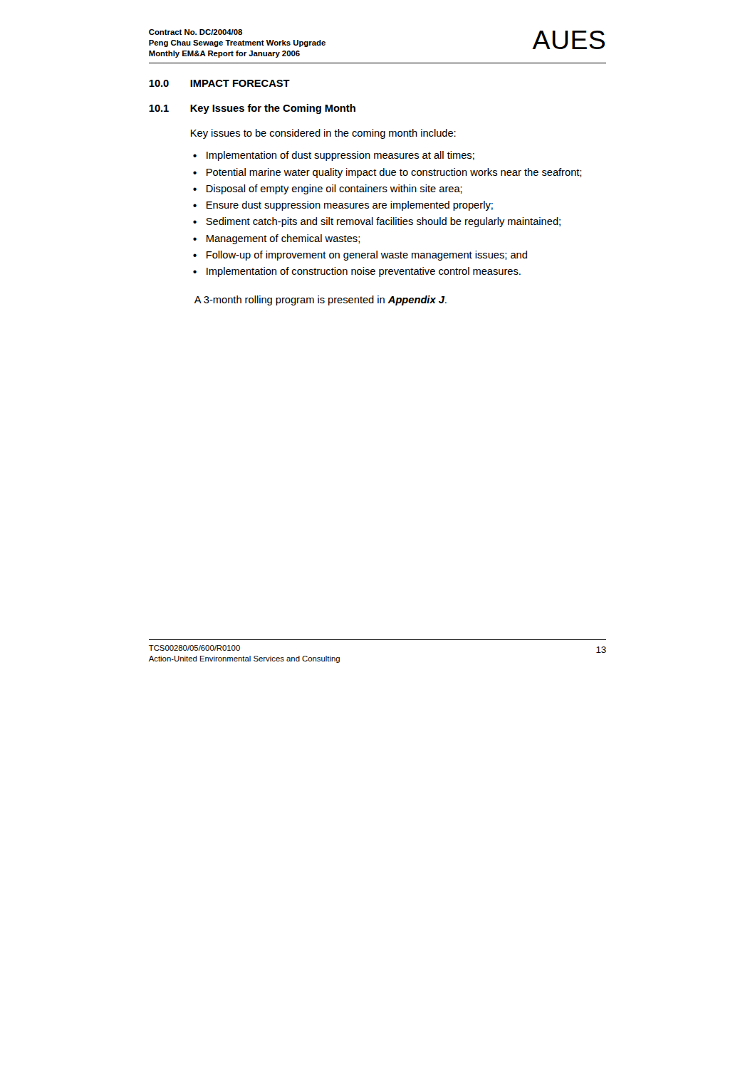Contract No. DC/2004/08
Peng Chau Sewage Treatment Works Upgrade
Monthly EM&A Report for January 2006
AUES
10.0
IMPACT FORECAST
10.1
Key Issues for the Coming Month
Key issues to be considered in the coming month include:
Implementation of dust suppression measures at all times;
Potential marine water quality impact due to construction works near the seafront;
Disposal of empty engine oil containers within site area;
Ensure dust suppression measures are implemented properly;
Sediment catch-pits and silt removal facilities should be regularly maintained;
Management of chemical wastes;
Follow-up of improvement on general waste management issues; and
Implementation of construction noise preventative control measures.
A 3-month rolling program is presented in Appendix J.
TCS00280/05/600/R0100
Action-United Environmental Services and Consulting
13